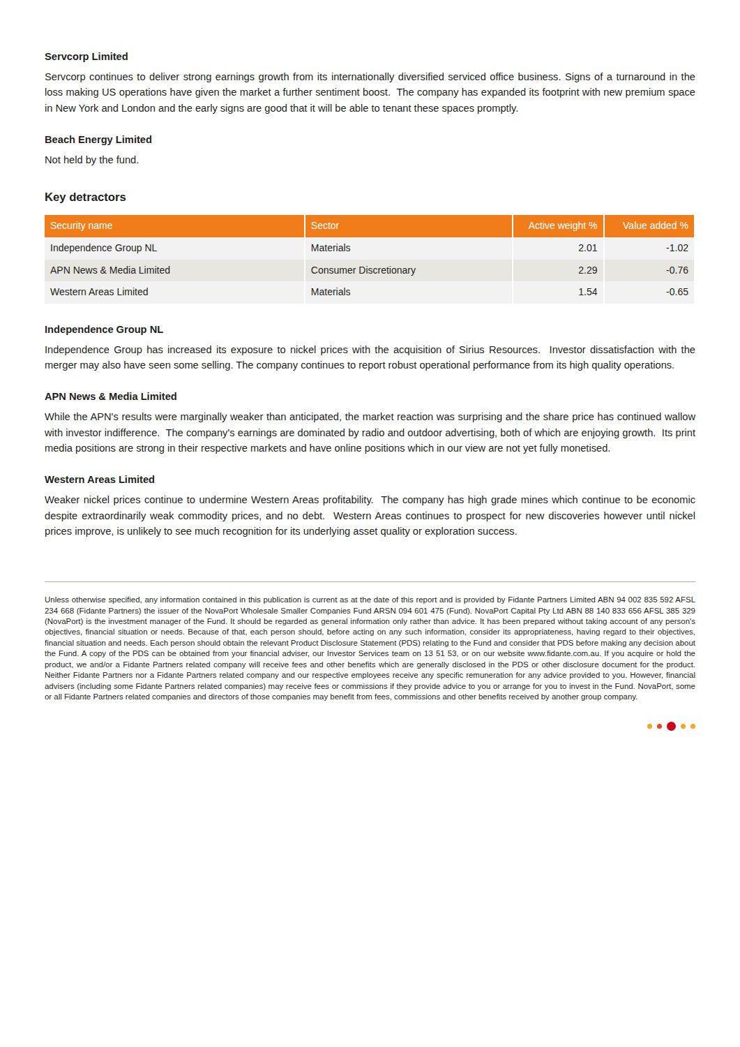Servcorp Limited
Servcorp continues to deliver strong earnings growth from its internationally diversified serviced office business. Signs of a turnaround in the loss making US operations have given the market a further sentiment boost. The company has expanded its footprint with new premium space in New York and London and the early signs are good that it will be able to tenant these spaces promptly.
Beach Energy Limited
Not held by the fund.
Key detractors
| Security name | Sector | Active weight % | Value added % |
| --- | --- | --- | --- |
| Independence Group NL | Materials | 2.01 | -1.02 |
| APN News & Media Limited | Consumer Discretionary | 2.29 | -0.76 |
| Western Areas Limited | Materials | 1.54 | -0.65 |
Independence Group NL
Independence Group has increased its exposure to nickel prices with the acquisition of Sirius Resources. Investor dissatisfaction with the merger may also have seen some selling. The company continues to report robust operational performance from its high quality operations.
APN News & Media Limited
While the APN's results were marginally weaker than anticipated, the market reaction was surprising and the share price has continued wallow with investor indifference. The company's earnings are dominated by radio and outdoor advertising, both of which are enjoying growth. Its print media positions are strong in their respective markets and have online positions which in our view are not yet fully monetised.
Western Areas Limited
Weaker nickel prices continue to undermine Western Areas profitability. The company has high grade mines which continue to be economic despite extraordinarily weak commodity prices, and no debt. Western Areas continues to prospect for new discoveries however until nickel prices improve, is unlikely to see much recognition for its underlying asset quality or exploration success.
Unless otherwise specified, any information contained in this publication is current as at the date of this report and is provided by Fidante Partners Limited ABN 94 002 835 592 AFSL 234 668 (Fidante Partners) the issuer of the NovaPort Wholesale Smaller Companies Fund ARSN 094 601 475 (Fund). NovaPort Capital Pty Ltd ABN 88 140 833 656 AFSL 385 329 (NovaPort) is the investment manager of the Fund. It should be regarded as general information only rather than advice. It has been prepared without taking account of any person's objectives, financial situation or needs. Because of that, each person should, before acting on any such information, consider its appropriateness, having regard to their objectives, financial situation and needs. Each person should obtain the relevant Product Disclosure Statement (PDS) relating to the Fund and consider that PDS before making any decision about the Fund. A copy of the PDS can be obtained from your financial adviser, our Investor Services team on 13 51 53, or on our website www.fidante.com.au. If you acquire or hold the product, we and/or a Fidante Partners related company will receive fees and other benefits which are generally disclosed in the PDS or other disclosure document for the product. Neither Fidante Partners nor a Fidante Partners related company and our respective employees receive any specific remuneration for any advice provided to you. However, financial advisers (including some Fidante Partners related companies) may receive fees or commissions if they provide advice to you or arrange for you to invest in the Fund. NovaPort, some or all Fidante Partners related companies and directors of those companies may benefit from fees, commissions and other benefits received by another group company.